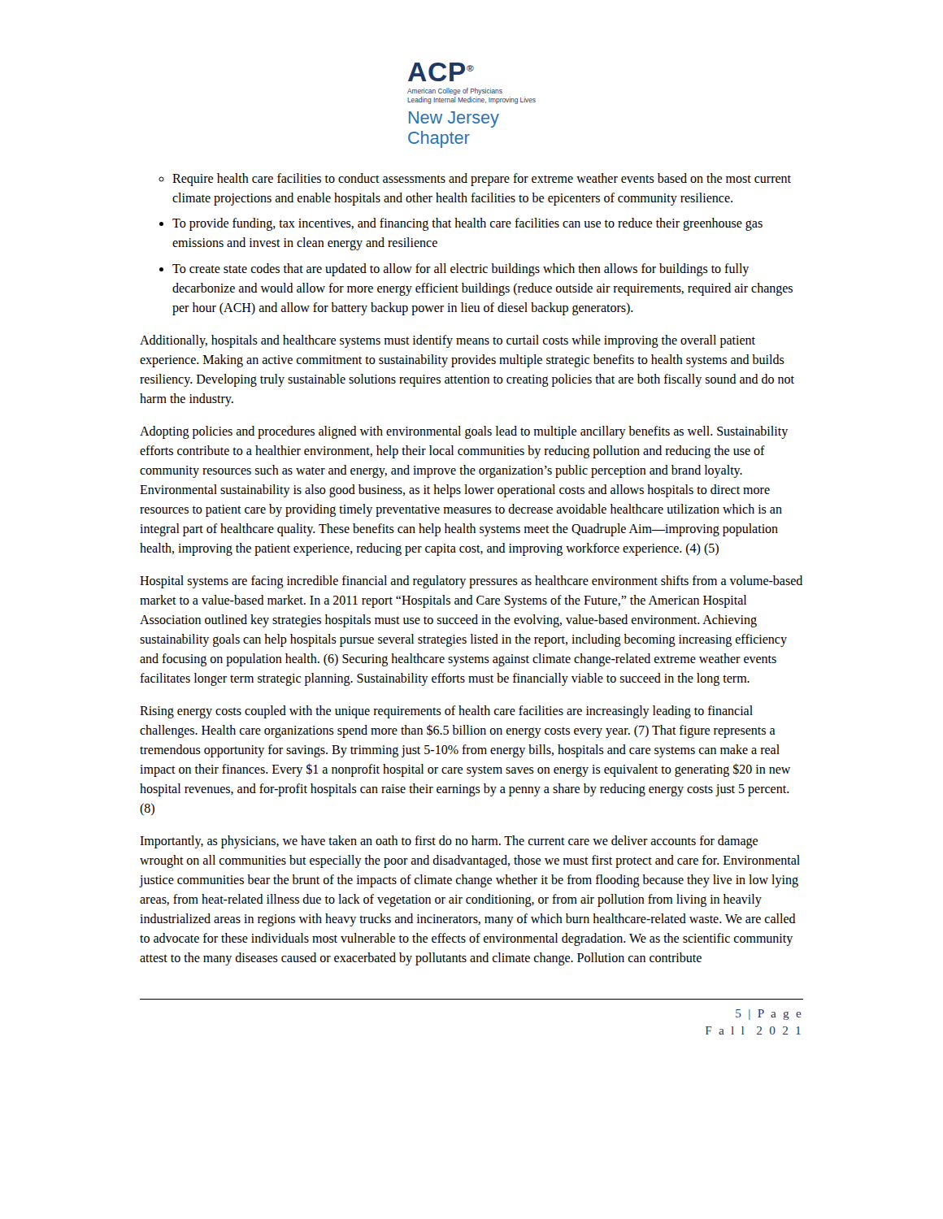ACP®
American College of Physicians
Leading Internal Medicine, Improving Lives
New Jersey
Chapter
Require health care facilities to conduct assessments and prepare for extreme weather events based on the most current climate projections and enable hospitals and other health facilities to be epicenters of community resilience.
To provide funding, tax incentives, and financing that health care facilities can use to reduce their greenhouse gas emissions and invest in clean energy and resilience
To create state codes that are updated to allow for all electric buildings which then allows for buildings to fully decarbonize and would allow for more energy efficient buildings (reduce outside air requirements, required air changes per hour (ACH) and allow for battery backup power in lieu of diesel backup generators).
Additionally, hospitals and healthcare systems must identify means to curtail costs while improving the overall patient experience. Making an active commitment to sustainability provides multiple strategic benefits to health systems and builds resiliency. Developing truly sustainable solutions requires attention to creating policies that are both fiscally sound and do not harm the industry.
Adopting policies and procedures aligned with environmental goals lead to multiple ancillary benefits as well. Sustainability efforts contribute to a healthier environment, help their local communities by reducing pollution and reducing the use of community resources such as water and energy, and improve the organization’s public perception and brand loyalty. Environmental sustainability is also good business, as it helps lower operational costs and allows hospitals to direct more resources to patient care by providing timely preventative measures to decrease avoidable healthcare utilization which is an integral part of healthcare quality. These benefits can help health systems meet the Quadruple Aim—improving population health, improving the patient experience, reducing per capita cost, and improving workforce experience. (4) (5)
Hospital systems are facing incredible financial and regulatory pressures as healthcare environment shifts from a volume-based market to a value-based market. In a 2011 report “Hospitals and Care Systems of the Future,” the American Hospital Association outlined key strategies hospitals must use to succeed in the evolving, value-based environment. Achieving sustainability goals can help hospitals pursue several strategies listed in the report, including becoming increasing efficiency and focusing on population health. (6) Securing healthcare systems against climate change-related extreme weather events facilitates longer term strategic planning. Sustainability efforts must be financially viable to succeed in the long term.
Rising energy costs coupled with the unique requirements of health care facilities are increasingly leading to financial challenges. Health care organizations spend more than $6.5 billion on energy costs every year. (7) That figure represents a tremendous opportunity for savings. By trimming just 5-10% from energy bills, hospitals and care systems can make a real impact on their finances. Every $1 a nonprofit hospital or care system saves on energy is equivalent to generating $20 in new hospital revenues, and for-profit hospitals can raise their earnings by a penny a share by reducing energy costs just 5 percent. (8)
Importantly, as physicians, we have taken an oath to first do no harm. The current care we deliver accounts for damage wrought on all communities but especially the poor and disadvantaged, those we must first protect and care for. Environmental justice communities bear the brunt of the impacts of climate change whether it be from flooding because they live in low lying areas, from heat-related illness due to lack of vegetation or air conditioning, or from air pollution from living in heavily industrialized areas in regions with heavy trucks and incinerators, many of which burn healthcare-related waste. We are called to advocate for these individuals most vulnerable to the effects of environmental degradation. We as the scientific community attest to the many diseases caused or exacerbated by pollutants and climate change. Pollution can contribute
5 | P a g e
F a l l 2 0 2 1